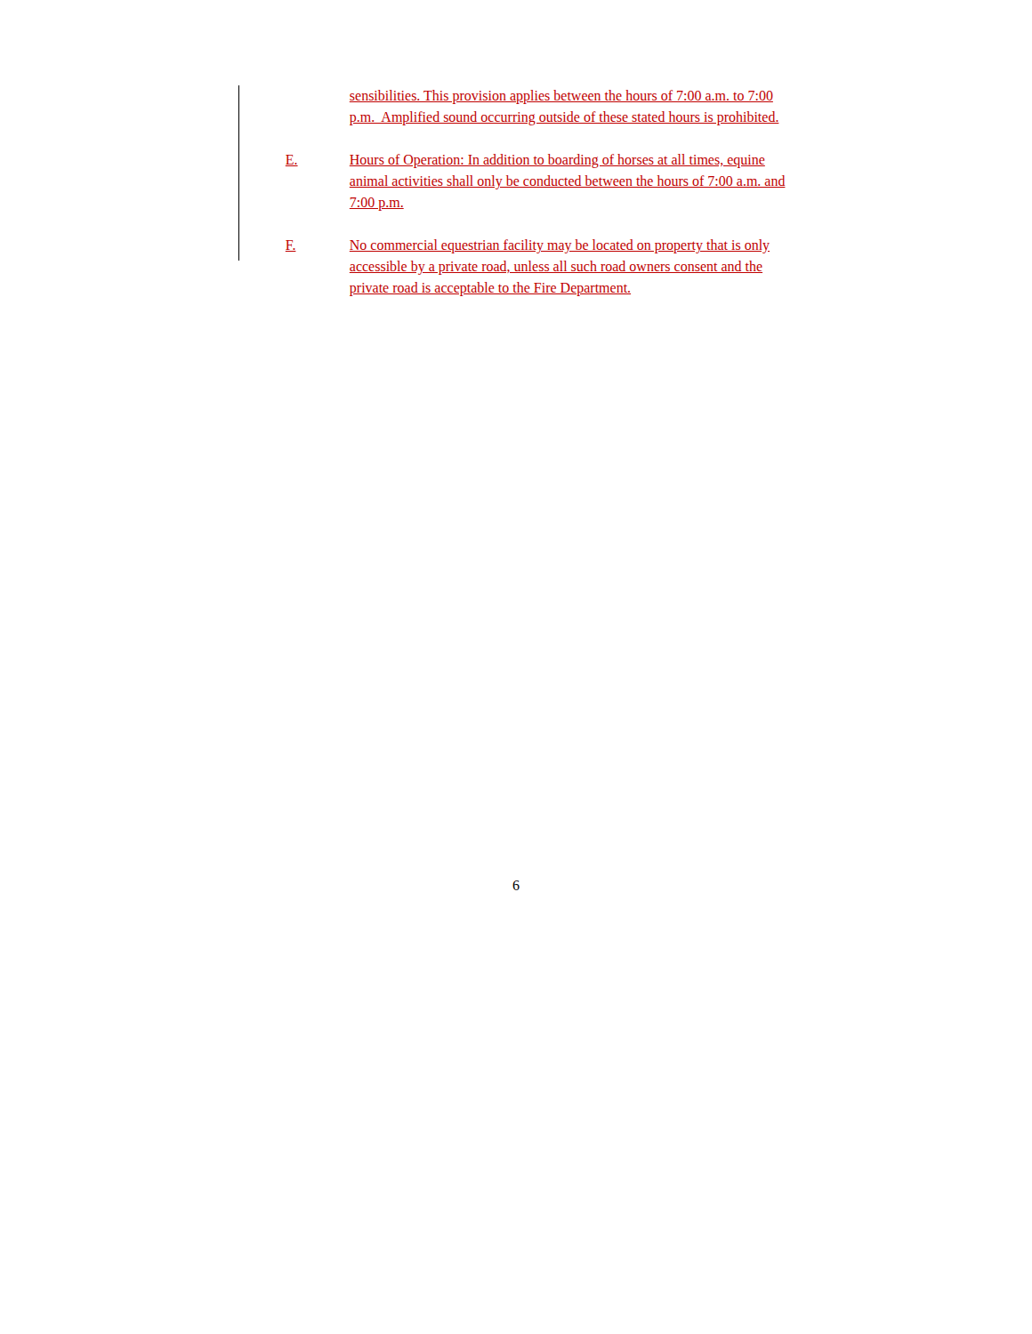sensibilities. This provision applies between the hours of 7:00 a.m. to 7:00 p.m. Amplified sound occurring outside of these stated hours is prohibited.
E. Hours of Operation: In addition to boarding of horses at all times, equine animal activities shall only be conducted between the hours of 7:00 a.m. and 7:00 p.m.
F. No commercial equestrian facility may be located on property that is only accessible by a private road, unless all such road owners consent and the private road is acceptable to the Fire Department.
6